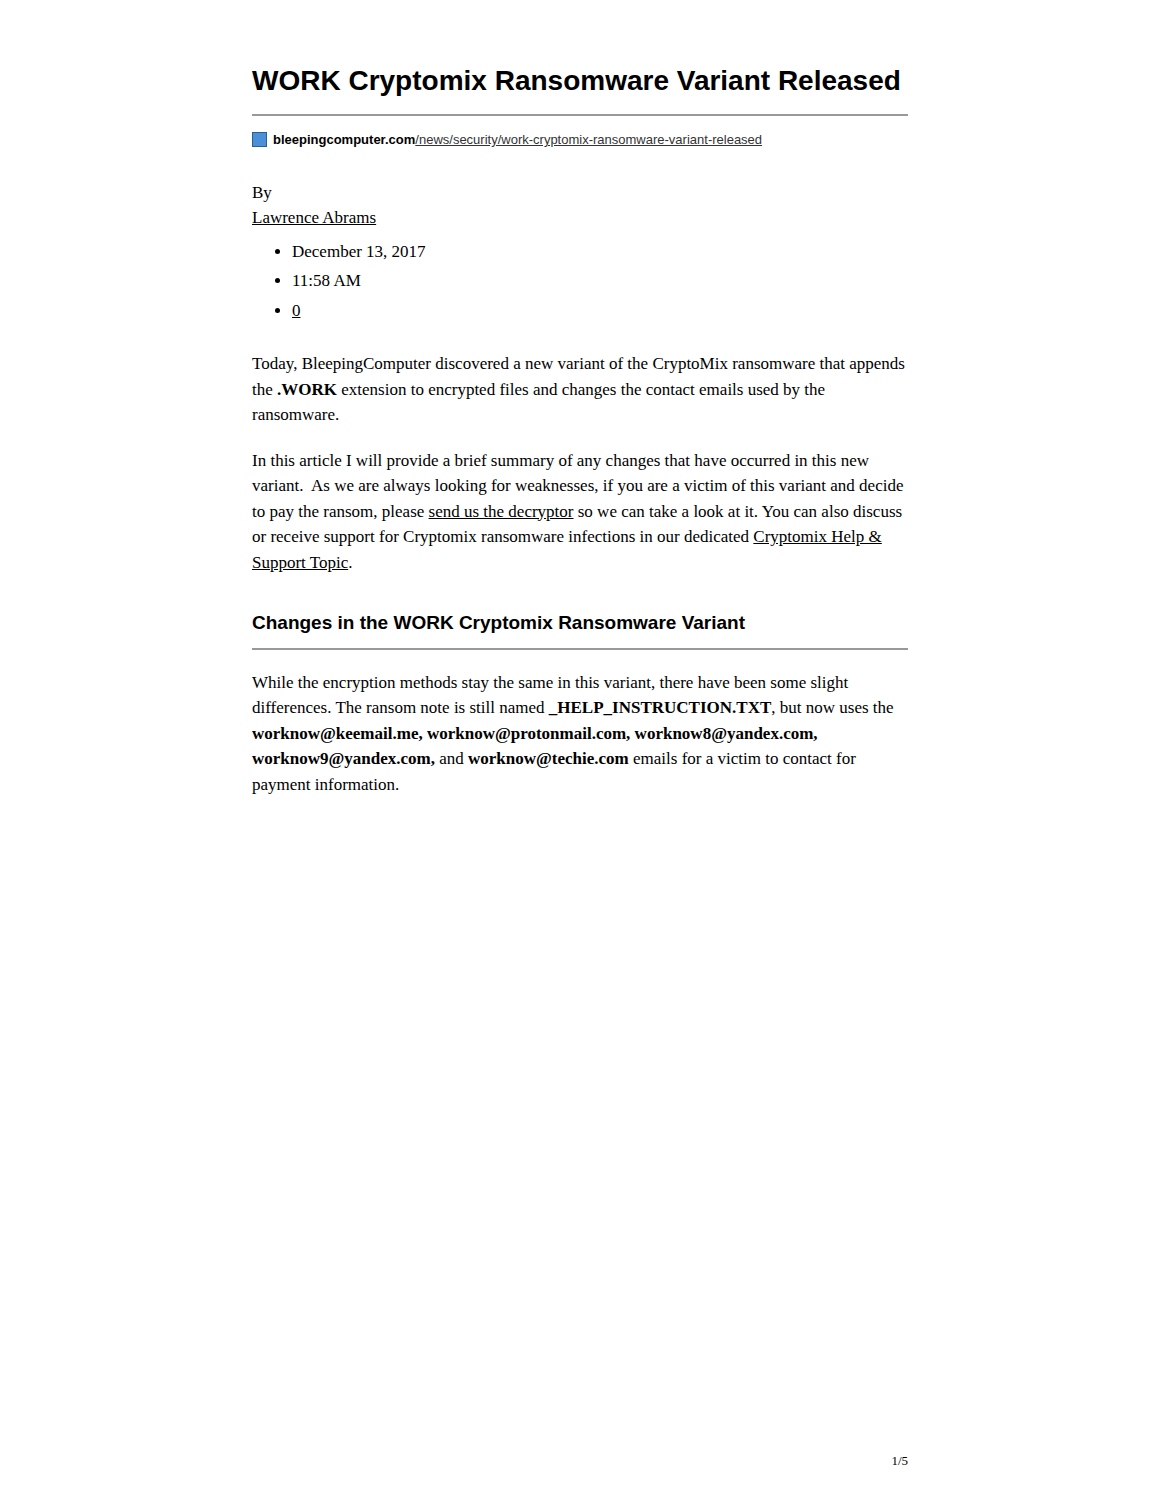WORK Cryptomix Ransomware Variant Released
bleepingcomputer.com/news/security/work-cryptomix-ransomware-variant-released
By
Lawrence Abrams
December 13, 2017
11:58 AM
0
Today, BleepingComputer discovered a new variant of the CryptoMix ransomware that appends the .WORK extension to encrypted files and changes the contact emails used by the ransomware.
In this article I will provide a brief summary of any changes that have occurred in this new variant. As we are always looking for weaknesses, if you are a victim of this variant and decide to pay the ransom, please send us the decryptor so we can take a look at it. You can also discuss or receive support for Cryptomix ransomware infections in our dedicated Cryptomix Help & Support Topic.
Changes in the WORK Cryptomix Ransomware Variant
While the encryption methods stay the same in this variant, there have been some slight differences. The ransom note is still named _HELP_INSTRUCTION.TXT, but now uses the worknow@keemail.me, worknow@protonmail.com, worknow8@yandex.com, worknow9@yandex.com, and worknow@techie.com emails for a victim to contact for payment information.
1/5